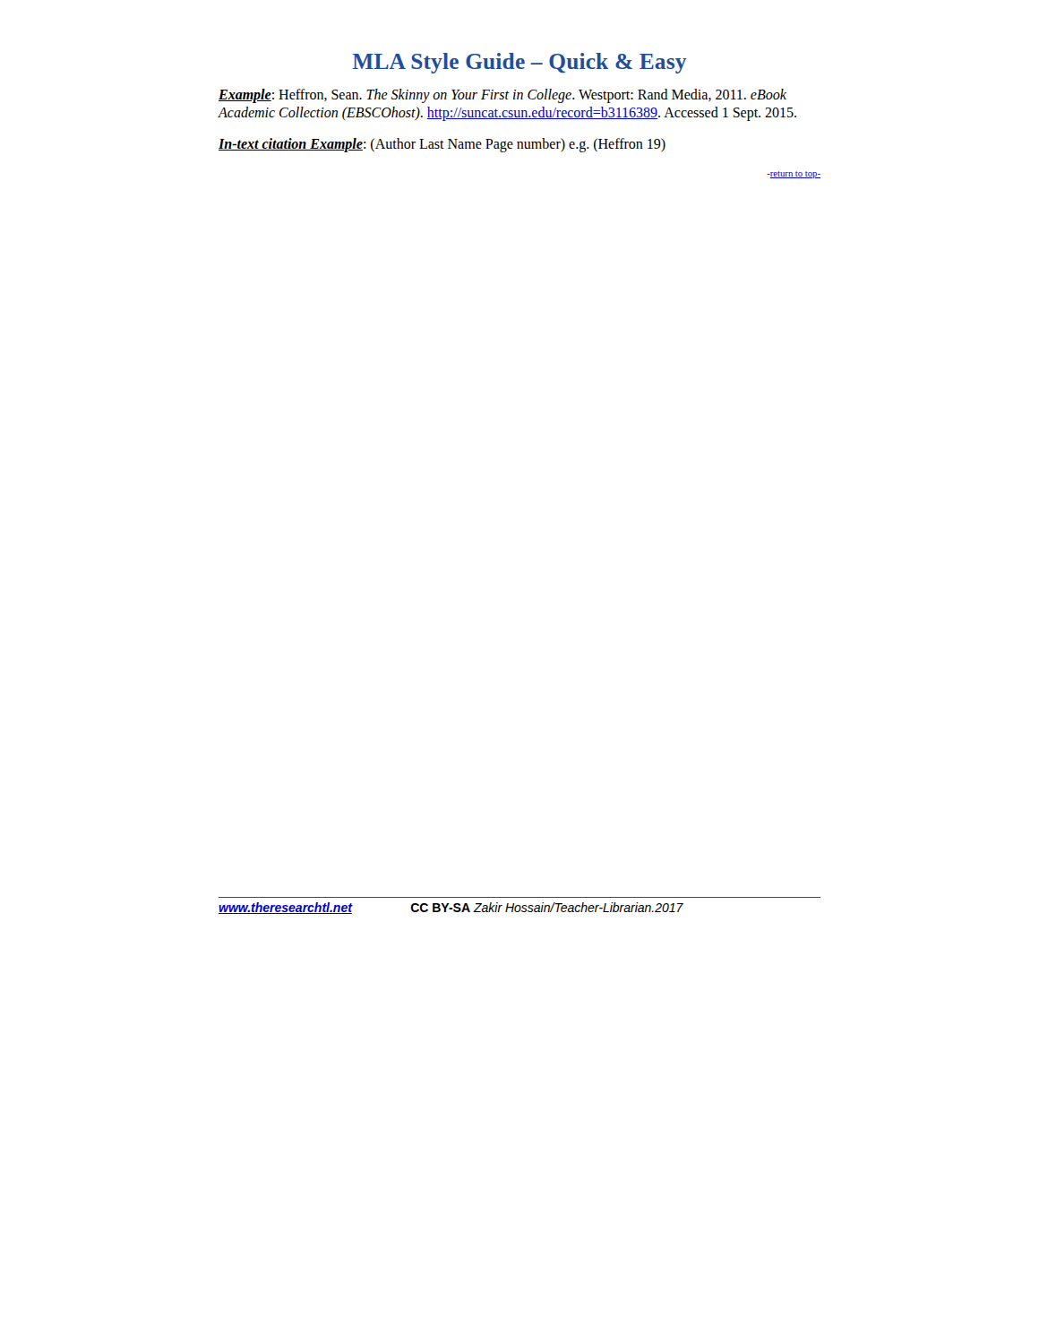MLA Style Guide – Quick & Easy
Example: Heffron, Sean. The Skinny on Your First in College. Westport: Rand Media, 2011. eBook Academic Collection (EBSCOhost). http://suncat.csun.edu/record=b3116389. Accessed 1 Sept. 2015.
In-text citation Example: (Author Last Name Page number) e.g. (Heffron 19)
-return to top-
www.theresearchtl.net CC BY-SA Zakir Hossain/Teacher-Librarian.2017